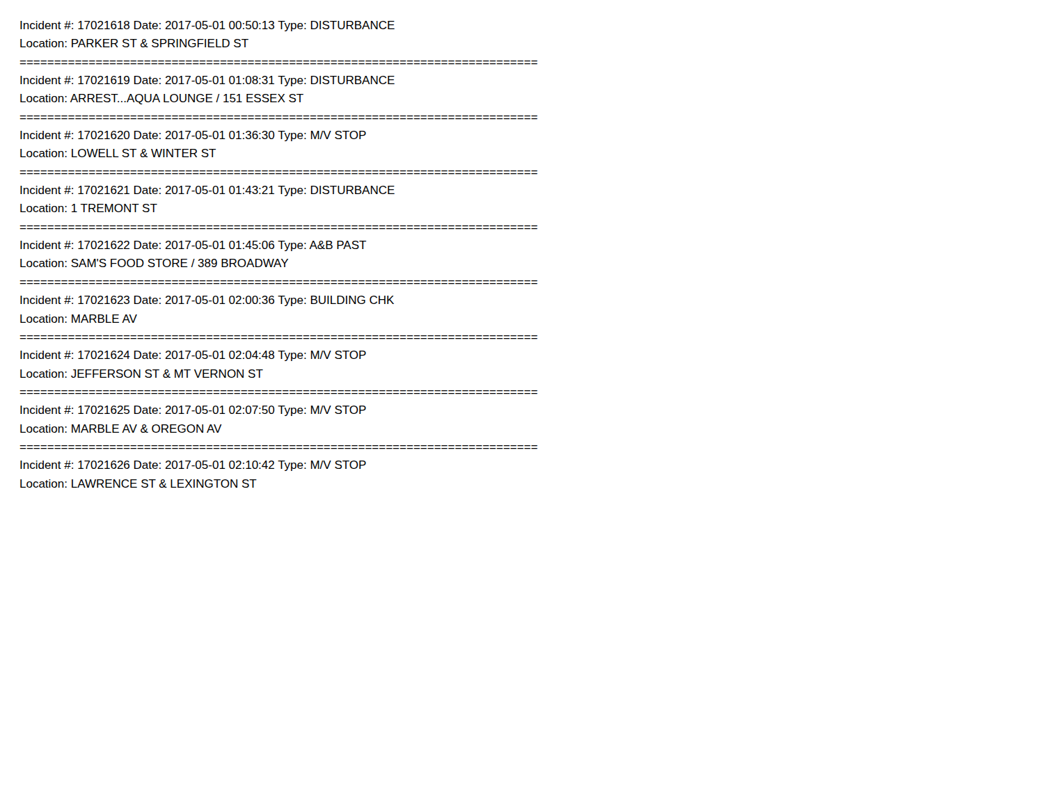Incident #: 17021618 Date: 2017-05-01 00:50:13 Type: DISTURBANCE
Location: PARKER ST & SPRINGFIELD ST
===========================================================================
Incident #: 17021619 Date: 2017-05-01 01:08:31 Type: DISTURBANCE
Location: ARREST...AQUA LOUNGE / 151 ESSEX ST
===========================================================================
Incident #: 17021620 Date: 2017-05-01 01:36:30 Type: M/V STOP
Location: LOWELL ST & WINTER ST
===========================================================================
Incident #: 17021621 Date: 2017-05-01 01:43:21 Type: DISTURBANCE
Location: 1 TREMONT ST
===========================================================================
Incident #: 17021622 Date: 2017-05-01 01:45:06 Type: A&B PAST
Location: SAM'S FOOD STORE / 389 BROADWAY
===========================================================================
Incident #: 17021623 Date: 2017-05-01 02:00:36 Type: BUILDING CHK
Location: MARBLE AV
===========================================================================
Incident #: 17021624 Date: 2017-05-01 02:04:48 Type: M/V STOP
Location: JEFFERSON ST & MT VERNON ST
===========================================================================
Incident #: 17021625 Date: 2017-05-01 02:07:50 Type: M/V STOP
Location: MARBLE AV & OREGON AV
===========================================================================
Incident #: 17021626 Date: 2017-05-01 02:10:42 Type: M/V STOP
Location: LAWRENCE ST & LEXINGTON ST